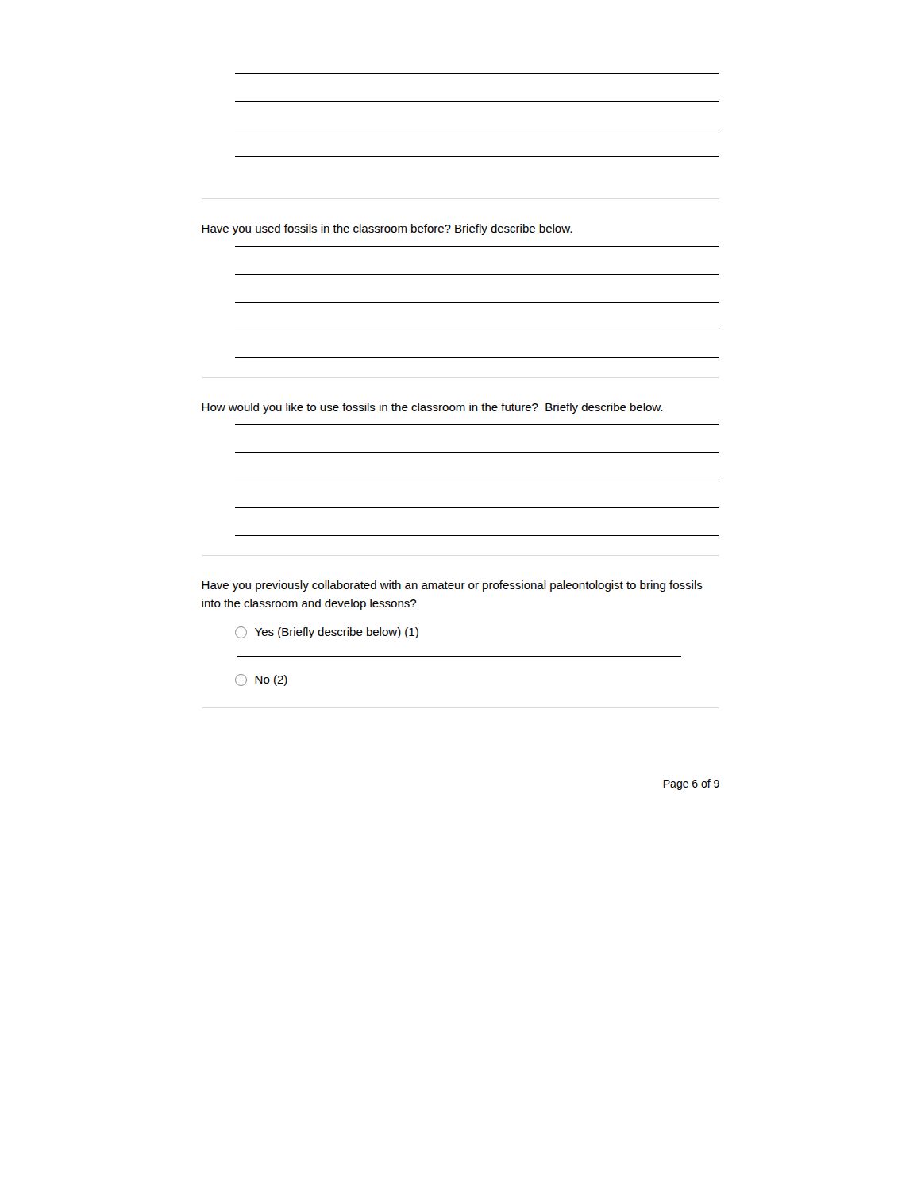Have you used fossils in the classroom before? Briefly describe below.
How would you like to use fossils in the classroom in the future? Briefly describe below.
Have you previously collaborated with an amateur or professional paleontologist to bring fossils into the classroom and develop lessons?
Yes (Briefly describe below) (1)
No (2)
Page 6 of 9